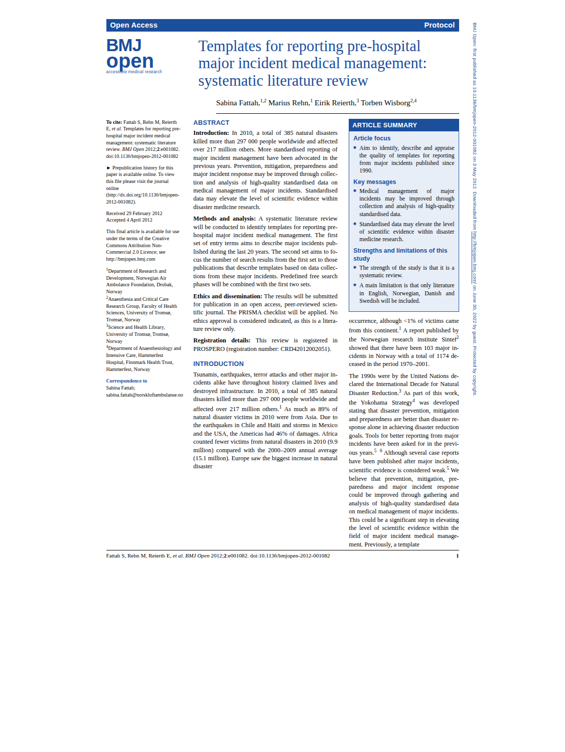Open Access Protocol
BMJ
open
accessible medical research
Templates for reporting pre-hospital major incident medical management: systematic literature review
Sabina Fattah,1,2 Marius Rehn,1 Eirik Reierth,3 Torben Wisborg2,4
To cite: Fattah S, Rehn M, Reierth E, et al. Templates for reporting pre-hospital major incident medical management: systematic literature review. BMJ Open 2012;2:e001082. doi:10.1136/bmjopen-2012-001082
► Prepublication history for this paper is available online. To view this file please visit the journal online (http://dx.doi.org/10.1136/bmjopen-2012-001082).
Received 29 February 2012
Accepted 4 April 2012
This final article is available for use under the terms of the Creative Commons Attribution Non-Commercial 2.0 Licence; see http://bmjopen.bmj.com
1Department of Research and Development, Norwegian Air Ambulance Foundation, Drobak, Norway
2Anaesthesia and Critical Care Research Group, Faculty of Health Sciences, University of Tromsø, Tromsø, Norway
3Science and Health Library, University of Tromsø, Tromsø, Norway
4Department of Anaesthesiology and Intensive Care, Hammerfest Hospital, Finnmark Health Trust, Hammerfest, Norway
Correspondence to
Sabina Fattah; sabina.fattah@norskluftambulanse.no
ABSTRACT
Introduction: In 2010, a total of 385 natural disasters killed more than 297 000 people worldwide and affected over 217 million others. More standardised reporting of major incident management have been advocated in the previous years. Prevention, mitigation, preparedness and major incident response may be improved through collection and analysis of high-quality standardised data on medical management of major incidents. Standardised data may elevate the level of scientific evidence within disaster medicine research.
Methods and analysis: A systematic literature review will be conducted to identify templates for reporting pre-hospital major incident medical management. The first set of entry terms aims to describe major incidents published during the last 20 years. The second set aims to focus the number of search results from the first set to those publications that describe templates based on data collections from these major incidents. Predefined free search phases will be combined with the first two sets.
Ethics and dissemination: The results will be submitted for publication in an open access, peer-reviewed scientific journal. The PRISMA checklist will be applied. No ethics approval is considered indicated, as this is a literature review only.
Registration details: This review is registered in PROSPERO (registration number: CRD42012002051).
INTRODUCTION
Tsunamis, earthquakes, terror attacks and other major incidents alike have throughout history claimed lives and destroyed infrastructure. In 2010, a total of 385 natural disasters killed more than 297 000 people worldwide and affected over 217 million others.1 As much as 89% of natural disaster victims in 2010 were from Asia. Due to the earthquakes in Chile and Haiti and storms in Mexico and the USA, the Americas had 46% of damages. Africa counted fewer victims from natural disasters in 2010 (9.9 million) compared with the 2000–2009 annual average (15.1 million). Europe saw the biggest increase in natural disaster
ARTICLE SUMMARY
Article focus
Aim to identify, describe and appraise the quality of templates for reporting from major incidents published since 1990.
Key messages
Medical management of major incidents may be improved through collection and analysis of high-quality standardised data.
Standardised data may elevate the level of scientific evidence within disaster medicine research.
Strengths and limitations of this study
The strength of the study is that it is a systematic review.
A main limitation is that only literature in English, Norwegian, Danish and Swedish will be included.
occurrence, although <1% of victims came from this continent.1 A report published by the Norwegian research institute Sintef2 showed that there have been 103 major incidents in Norway with a total of 1174 deceased in the period 1970–2001.
The 1990s were by the United Nations declared the International Decade for Natural Disaster Reduction.3 As part of this work, the Yokohama Strategy4 was developed stating that disaster prevention, mitigation and preparedness are better than disaster response alone in achieving disaster reduction goals. Tools for better reporting from major incidents have been asked for in the previous years.5 6 Although several case reports have been published after major incidents, scientific evidence is considered weak.5 We believe that prevention, mitigation, preparedness and major incident response could be improved through gathering and analysis of high-quality standardised data on medical management of major incidents. This could be a significant step in elevating the level of scientific evidence within the field of major incident medical management. Previously, a template
BMJ Open: first published as 10.1136/bmjopen-2012-001082 on 3 May 2012. Downloaded from http://bmjopen.bmj.com/ on June 30, 2022 by guest. Protected by copyright.
Fattah S, Rehn M, Reierth E, et al. BMJ Open 2012;2:e001082. doi:10.1136/bmjopen-2012-001082 1